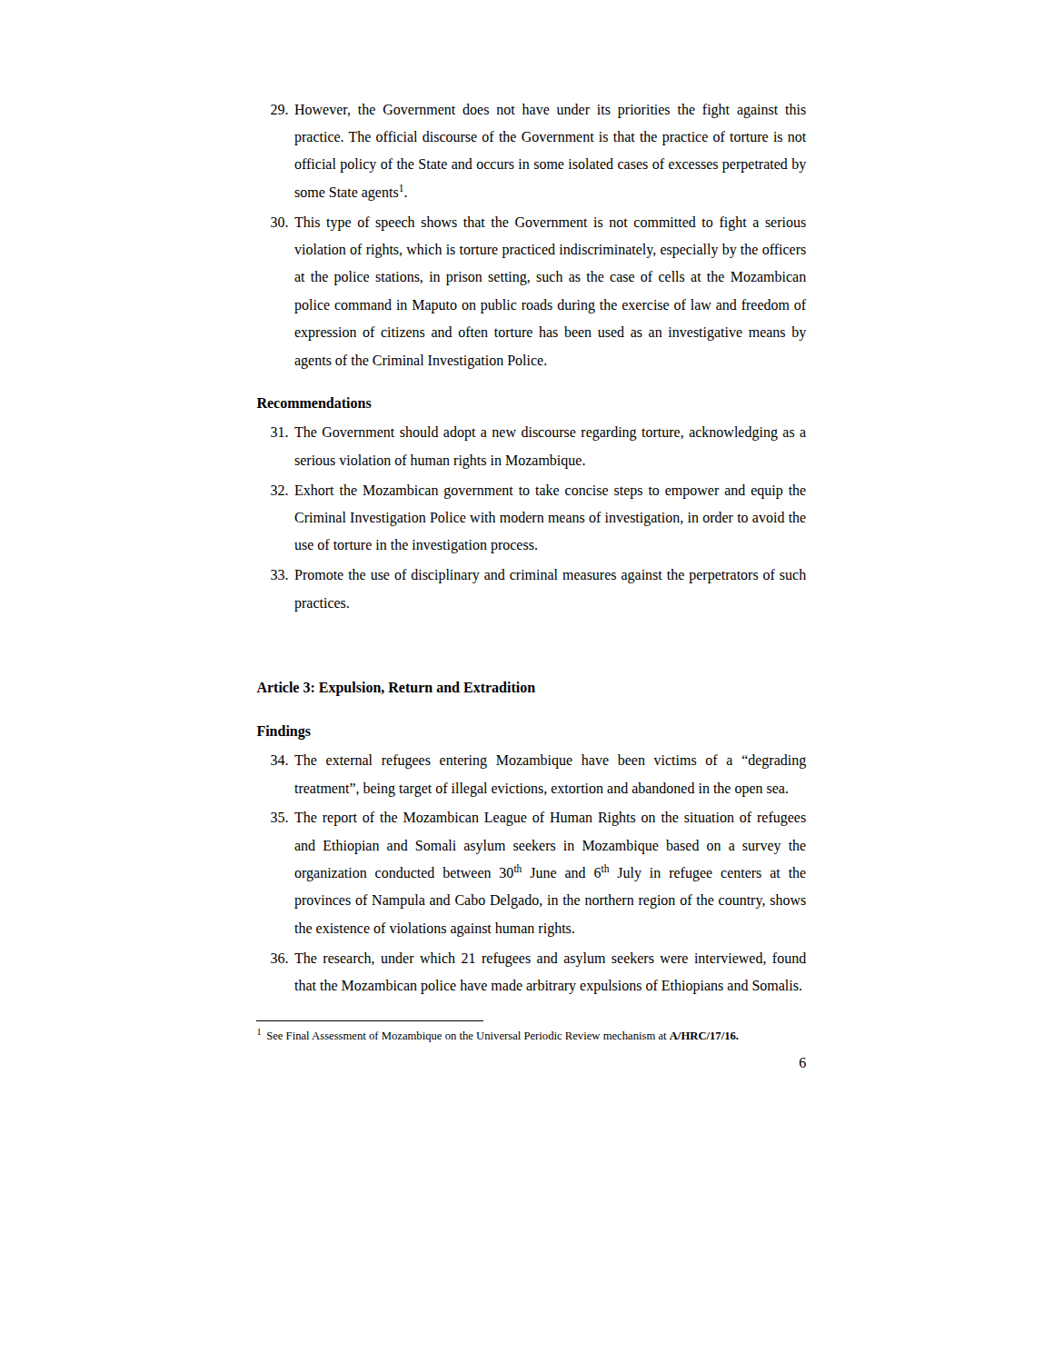29. However, the Government does not have under its priorities the fight against this practice. The official discourse of the Government is that the practice of torture is not official policy of the State and occurs in some isolated cases of excesses perpetrated by some State agents1.
30. This type of speech shows that the Government is not committed to fight a serious violation of rights, which is torture practiced indiscriminately, especially by the officers at the police stations, in prison setting, such as the case of cells at the Mozambican police command in Maputo on public roads during the exercise of law and freedom of expression of citizens and often torture has been used as an investigative means by agents of the Criminal Investigation Police.
Recommendations
31. The Government should adopt a new discourse regarding torture, acknowledging as a serious violation of human rights in Mozambique.
32. Exhort the Mozambican government to take concise steps to empower and equip the Criminal Investigation Police with modern means of investigation, in order to avoid the use of torture in the investigation process.
33. Promote the use of disciplinary and criminal measures against the perpetrators of such practices.
Article 3: Expulsion, Return and Extradition
Findings
34. The external refugees entering Mozambique have been victims of a “degrading treatment”, being target of illegal evictions, extortion and abandoned in the open sea.
35. The report of the Mozambican League of Human Rights on the situation of refugees and Ethiopian and Somali asylum seekers in Mozambique based on a survey the organization conducted between 30th June and 6th July in refugee centers at the provinces of Nampula and Cabo Delgado, in the northern region of the country, shows the existence of violations against human rights.
36. The research, under which 21 refugees and asylum seekers were interviewed, found that the Mozambican police have made arbitrary expulsions of Ethiopians and Somalis.
1 See Final Assessment of Mozambique on the Universal Periodic Review mechanism at A/HRC/17/16.
6